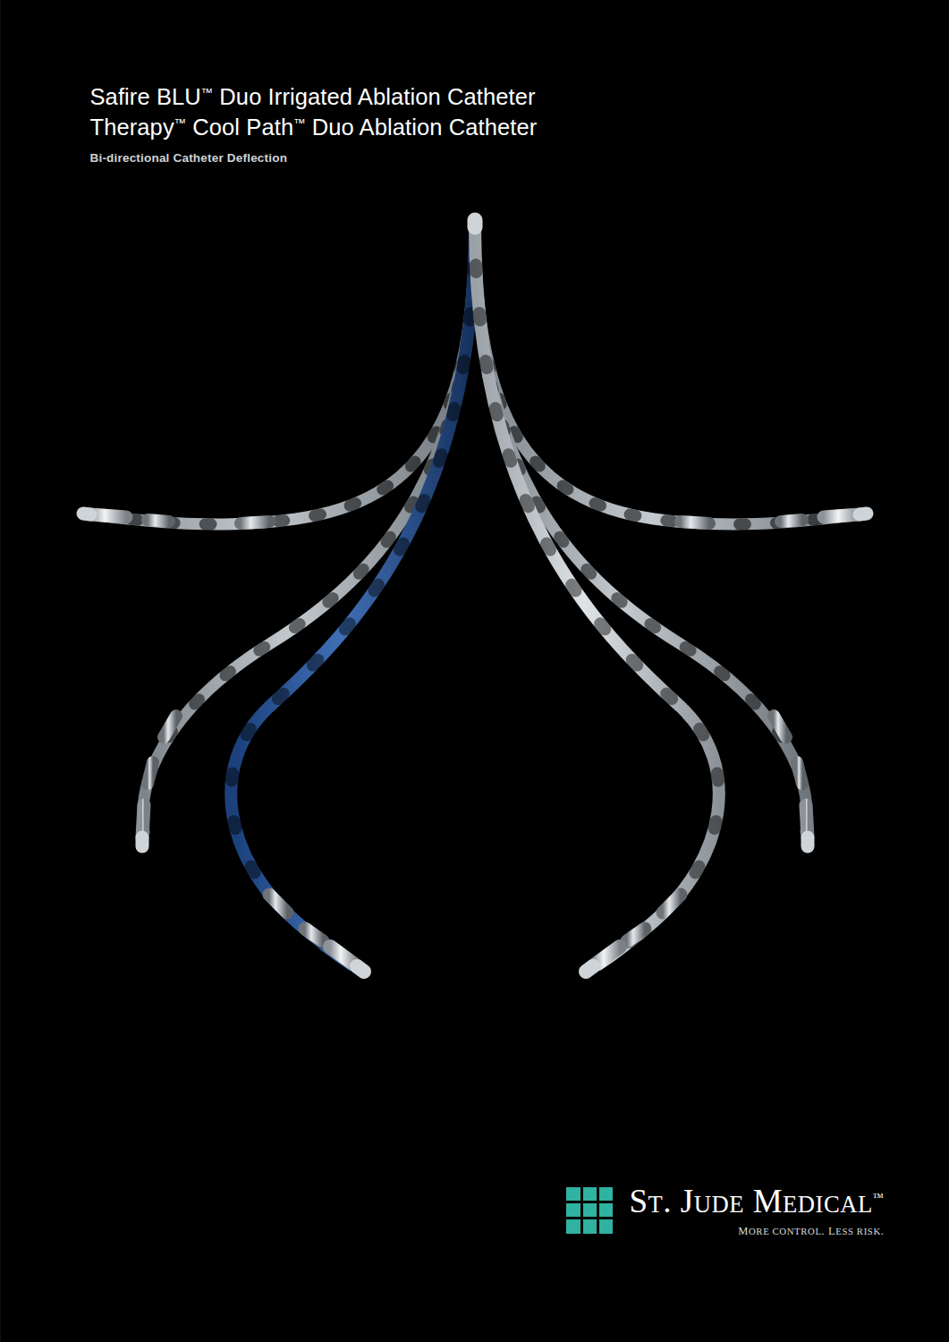Safire BLU™ Duo Irrigated Ablation Catheter Therapy™ Cool Path™ Duo Ablation Catheter
Bi-directional Catheter Deflection
ST. JUDE MEDICAL™
MORE CONTROL. LESS RISK.
Brochure cover for the Safire BLU Duo Irrigated Ablation Catheter and the Therapy Cool Path Duo Ablation Catheter, illustrating bi-directional catheter deflection.